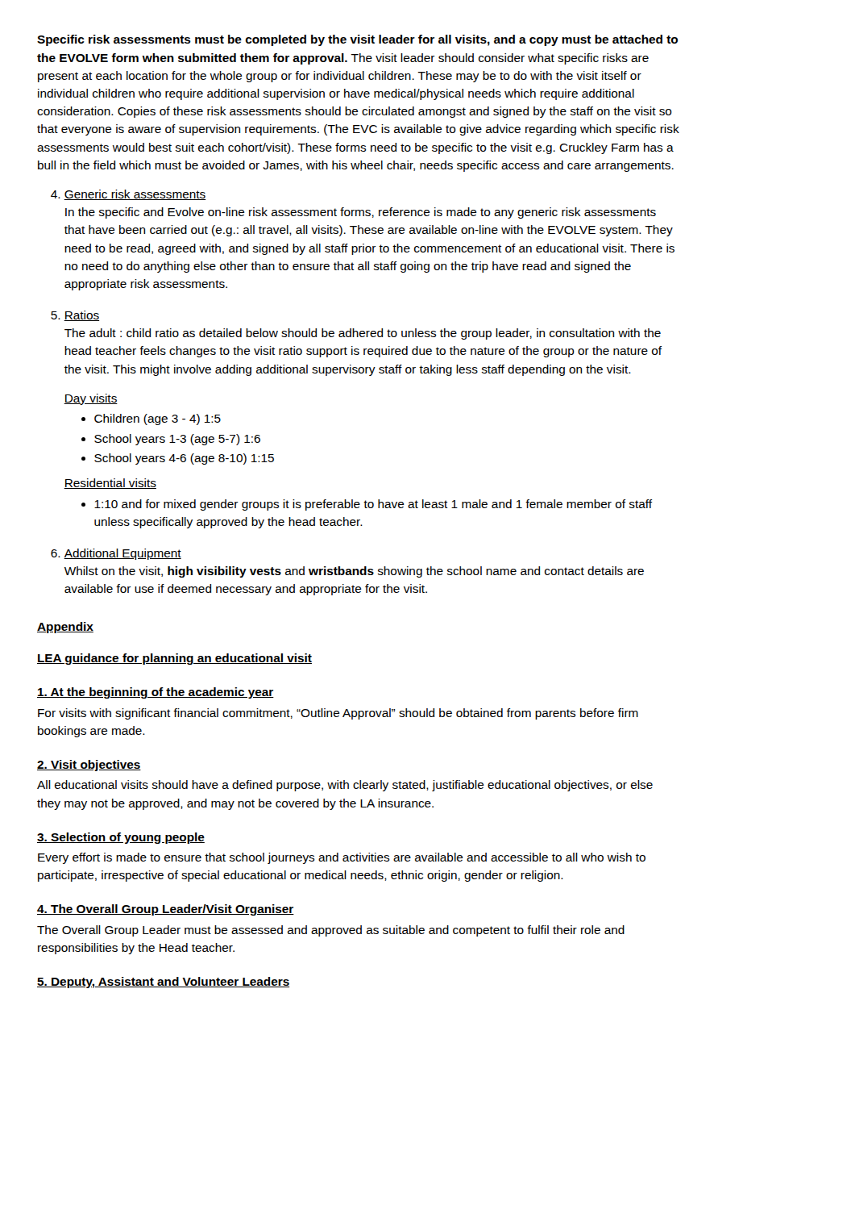Specific risk assessments must be completed by the visit leader for all visits, and a copy must be attached to the EVOLVE form when submitted them for approval. The visit leader should consider what specific risks are present at each location for the whole group or for individual children. These may be to do with the visit itself or individual children who require additional supervision or have medical/physical needs which require additional consideration. Copies of these risk assessments should be circulated amongst and signed by the staff on the visit so that everyone is aware of supervision requirements. (The EVC is available to give advice regarding which specific risk assessments would best suit each cohort/visit). These forms need to be specific to the visit e.g. Cruckley Farm has a bull in the field which must be avoided or James, with his wheel chair, needs specific access and care arrangements.
Generic risk assessments
In the specific and Evolve on-line risk assessment forms, reference is made to any generic risk assessments that have been carried out (e.g.: all travel, all visits). These are available on-line with the EVOLVE system. They need to be read, agreed with, and signed by all staff prior to the commencement of an educational visit. There is no need to do anything else other than to ensure that all staff going on the trip have read and signed the appropriate risk assessments.
Ratios
The adult : child ratio as detailed below should be adhered to unless the group leader, in consultation with the head teacher feels changes to the visit ratio support is required due to the nature of the group or the nature of the visit. This might involve adding additional supervisory staff or taking less staff depending on the visit.
Day visits
Children (age 3 - 4) 1:5
School years 1-3 (age 5-7) 1:6
School years 4-6 (age 8-10) 1:15
Residential visits
1:10 and for mixed gender groups it is preferable to have at least 1 male and 1 female member of staff unless specifically approved by the head teacher.
Additional Equipment
Whilst on the visit, high visibility vests and wristbands showing the school name and contact details are available for use if deemed necessary and appropriate for the visit.
Appendix
LEA guidance for planning an educational visit
1. At the beginning of the academic year
For visits with significant financial commitment, “Outline Approval” should be obtained from parents before firm bookings are made.
2. Visit objectives
All educational visits should have a defined purpose, with clearly stated, justifiable educational objectives, or else they may not be approved, and may not be covered by the LA insurance.
3. Selection of young people
Every effort is made to ensure that school journeys and activities are available and accessible to all who wish to participate, irrespective of special educational or medical needs, ethnic origin, gender or religion.
4. The Overall Group Leader/Visit Organiser
The Overall Group Leader must be assessed and approved as suitable and competent to fulfil their role and responsibilities by the Head teacher.
5. Deputy, Assistant and Volunteer Leaders